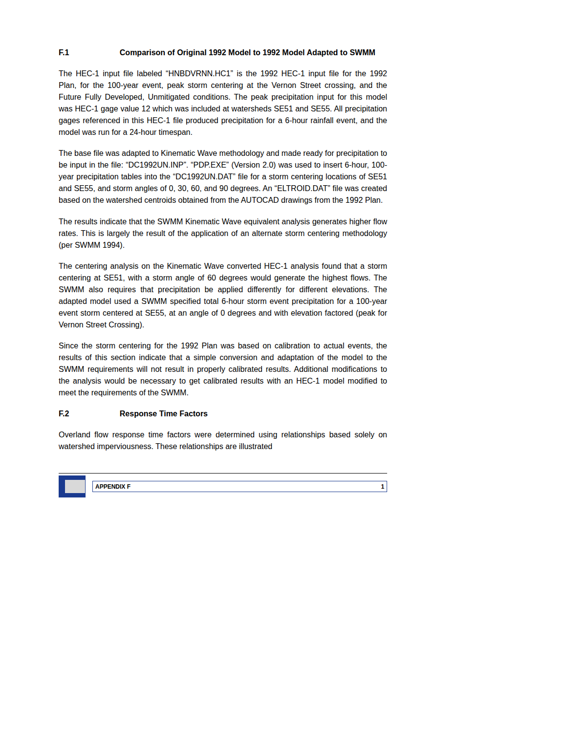F.1 Comparison of Original 1992 Model to 1992 Model Adapted to SWMM
The HEC-1 input file labeled “HNBDVRNN.HC1” is the 1992 HEC-1 input file for the 1992 Plan, for the 100-year event, peak storm centering at the Vernon Street crossing, and the Future Fully Developed, Unmitigated conditions. The peak precipitation input for this model was HEC-1 gage value 12 which was included at watersheds SE51 and SE55. All precipitation gages referenced in this HEC-1 file produced precipitation for a 6-hour rainfall event, and the model was run for a 24-hour timespan.
The base file was adapted to Kinematic Wave methodology and made ready for precipitation to be input in the file: “DC1992UN.INP”. “PDP.EXE” (Version 2.0) was used to insert 6-hour, 100-year precipitation tables into the “DC1992UN.DAT” file for a storm centering locations of SE51 and SE55, and storm angles of 0, 30, 60, and 90 degrees. An “ELTROID.DAT” file was created based on the watershed centroids obtained from the AUTOCAD drawings from the 1992 Plan.
The results indicate that the SWMM Kinematic Wave equivalent analysis generates higher flow rates. This is largely the result of the application of an alternate storm centering methodology (per SWMM 1994).
The centering analysis on the Kinematic Wave converted HEC-1 analysis found that a storm centering at SE51, with a storm angle of 60 degrees would generate the highest flows. The SWMM also requires that precipitation be applied differently for different elevations. The adapted model used a SWMM specified total 6-hour storm event precipitation for a 100-year event storm centered at SE55, at an angle of 0 degrees and with elevation factored (peak for Vernon Street Crossing).
Since the storm centering for the 1992 Plan was based on calibration to actual events, the results of this section indicate that a simple conversion and adaptation of the model to the SWMM requirements will not result in properly calibrated results. Additional modifications to the analysis would be necessary to get calibrated results with an HEC-1 model modified to meet the requirements of the SWMM.
F.2 Response Time Factors
Overland flow response time factors were determined using relationships based solely on watershed imperviousness. These relationships are illustrated
APPENDIX F 1